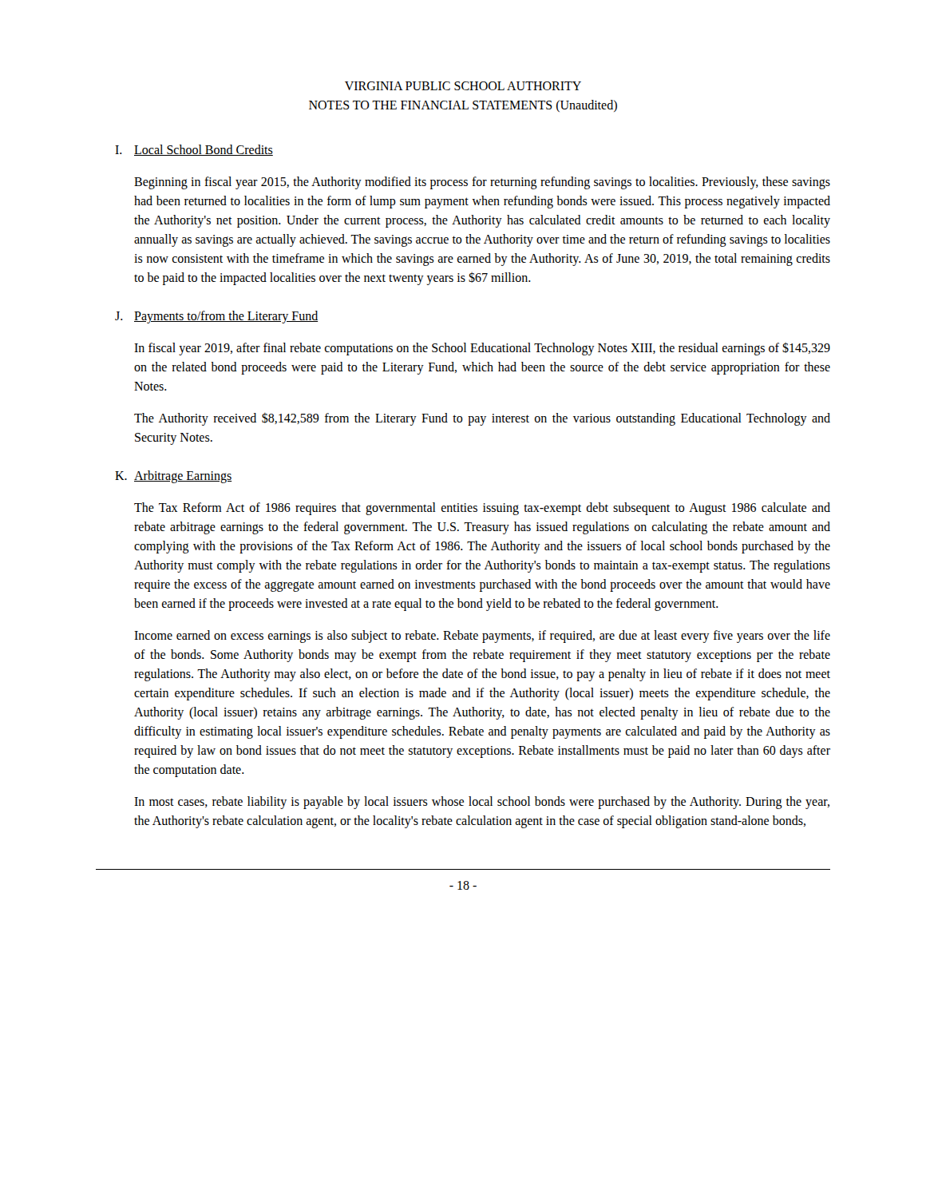VIRGINIA PUBLIC SCHOOL AUTHORITY
NOTES TO THE FINANCIAL STATEMENTS (Unaudited)
I. Local School Bond Credits
Beginning in fiscal year 2015, the Authority modified its process for returning refunding savings to localities. Previously, these savings had been returned to localities in the form of lump sum payment when refunding bonds were issued. This process negatively impacted the Authority's net position. Under the current process, the Authority has calculated credit amounts to be returned to each locality annually as savings are actually achieved. The savings accrue to the Authority over time and the return of refunding savings to localities is now consistent with the timeframe in which the savings are earned by the Authority. As of June 30, 2019, the total remaining credits to be paid to the impacted localities over the next twenty years is $67 million.
J. Payments to/from the Literary Fund
In fiscal year 2019, after final rebate computations on the School Educational Technology Notes XIII, the residual earnings of $145,329 on the related bond proceeds were paid to the Literary Fund, which had been the source of the debt service appropriation for these Notes.
The Authority received $8,142,589 from the Literary Fund to pay interest on the various outstanding Educational Technology and Security Notes.
K. Arbitrage Earnings
The Tax Reform Act of 1986 requires that governmental entities issuing tax-exempt debt subsequent to August 1986 calculate and rebate arbitrage earnings to the federal government. The U.S. Treasury has issued regulations on calculating the rebate amount and complying with the provisions of the Tax Reform Act of 1986. The Authority and the issuers of local school bonds purchased by the Authority must comply with the rebate regulations in order for the Authority's bonds to maintain a tax-exempt status. The regulations require the excess of the aggregate amount earned on investments purchased with the bond proceeds over the amount that would have been earned if the proceeds were invested at a rate equal to the bond yield to be rebated to the federal government.
Income earned on excess earnings is also subject to rebate. Rebate payments, if required, are due at least every five years over the life of the bonds. Some Authority bonds may be exempt from the rebate requirement if they meet statutory exceptions per the rebate regulations. The Authority may also elect, on or before the date of the bond issue, to pay a penalty in lieu of rebate if it does not meet certain expenditure schedules. If such an election is made and if the Authority (local issuer) meets the expenditure schedule, the Authority (local issuer) retains any arbitrage earnings. The Authority, to date, has not elected penalty in lieu of rebate due to the difficulty in estimating local issuer's expenditure schedules. Rebate and penalty payments are calculated and paid by the Authority as required by law on bond issues that do not meet the statutory exceptions. Rebate installments must be paid no later than 60 days after the computation date.
In most cases, rebate liability is payable by local issuers whose local school bonds were purchased by the Authority. During the year, the Authority's rebate calculation agent, or the locality's rebate calculation agent in the case of special obligation stand-alone bonds,
- 18 -